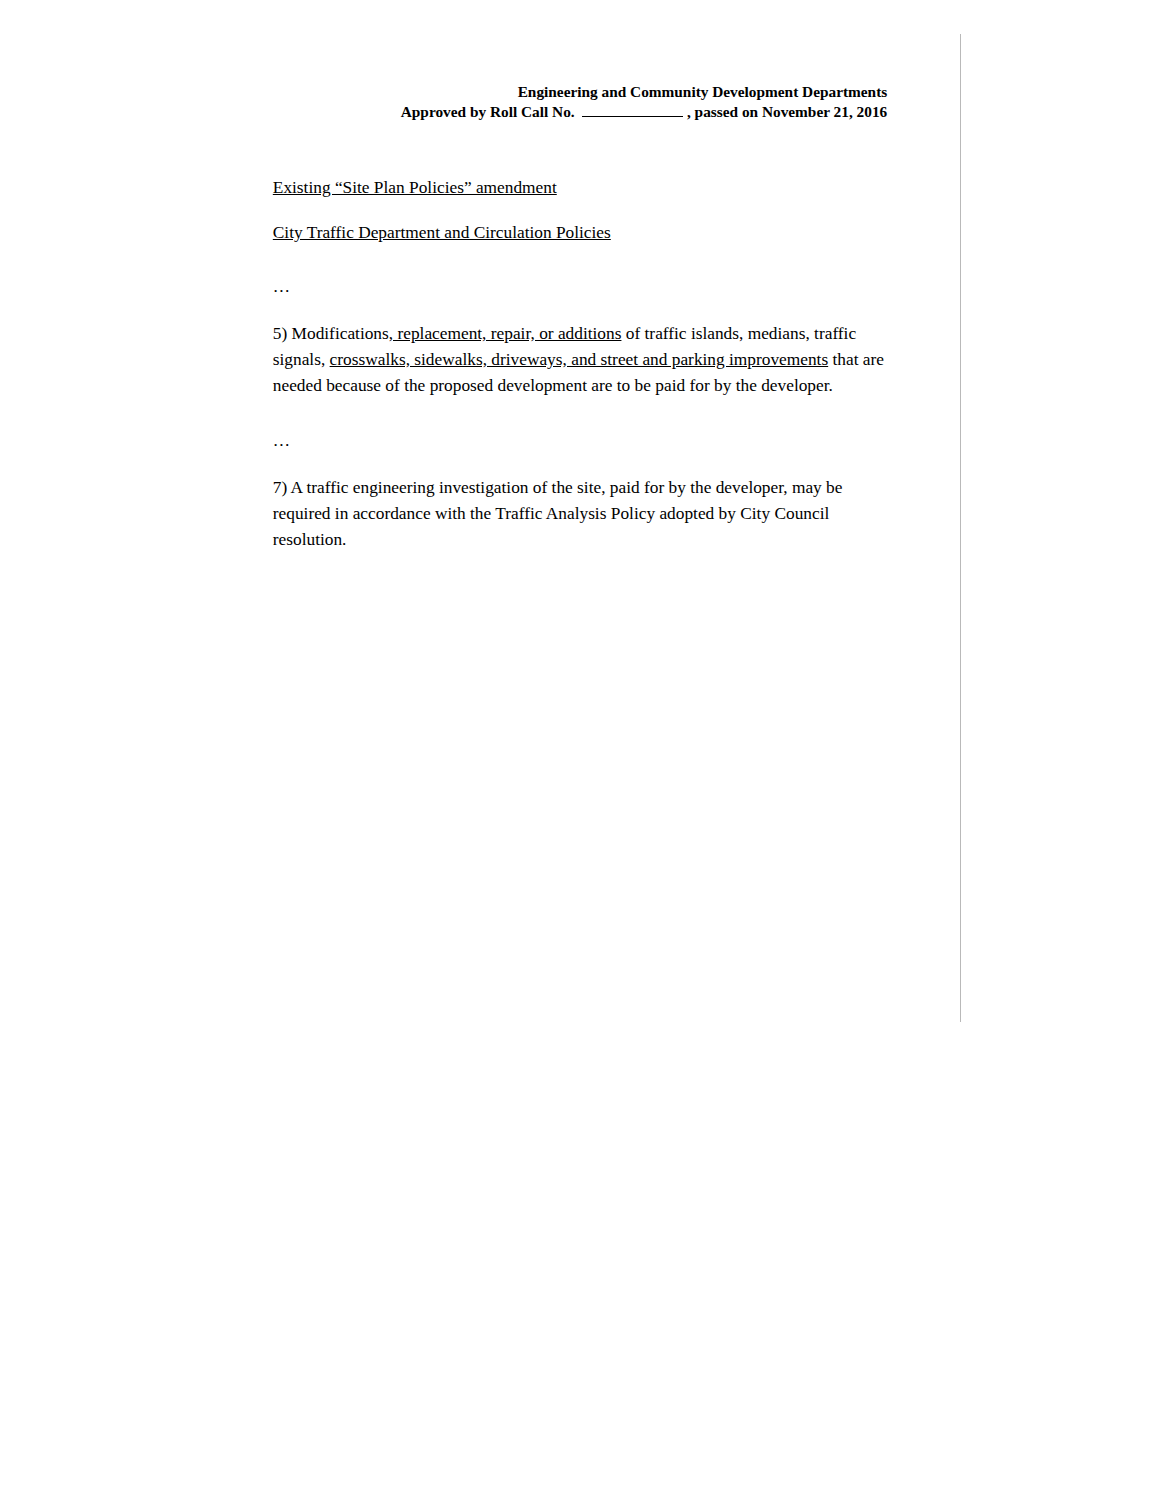Engineering and Community Development Departments
Approved by Roll Call No. , passed on November 21, 2016
Existing “Site Plan Policies” amendment
City Traffic Department and Circulation Policies
…
5) Modifications, replacement, repair, or additions of traffic islands, medians, traffic signals, crosswalks, sidewalks, driveways, and street and parking improvements that are needed because of the proposed development are to be paid for by the developer.
…
7) A traffic engineering investigation of the site, paid for by the developer, may be required in accordance with the Traffic Analysis Policy adopted by City Council resolution.